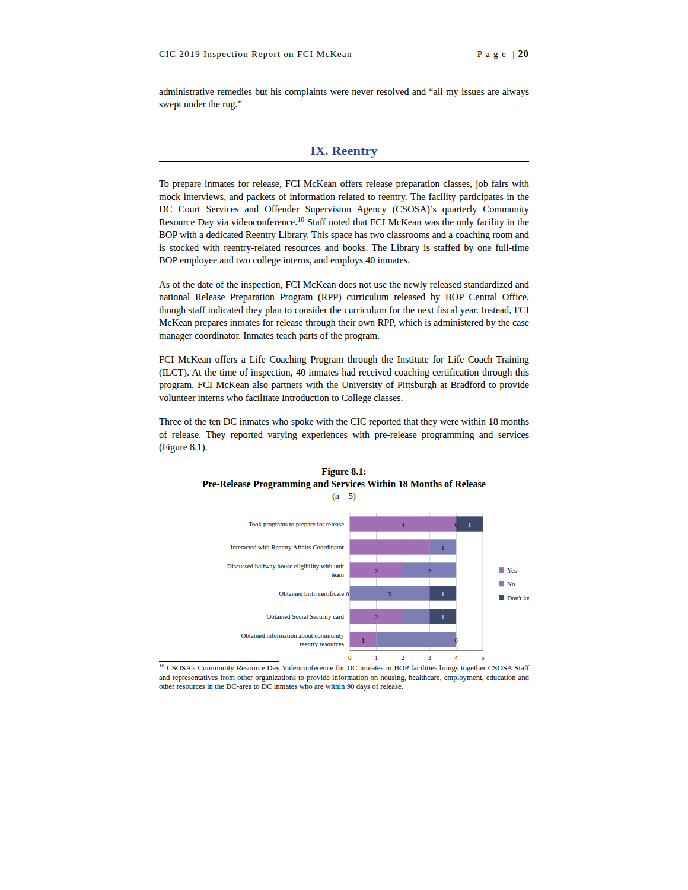CIC 2019 Inspection Report on FCI McKean P a g e | 20
administrative remedies but his complaints were never resolved and “all my issues are always swept under the rug.”
IX. Reentry
To prepare inmates for release, FCI McKean offers release preparation classes, job fairs with mock interviews, and packets of information related to reentry. The facility participates in the DC Court Services and Offender Supervision Agency (CSOSA)’s quarterly Community Resource Day via videoconference.10 Staff noted that FCI McKean was the only facility in the BOP with a dedicated Reentry Library. This space has two classrooms and a coaching room and is stocked with reentry-related resources and books. The Library is staffed by one full-time BOP employee and two college interns, and employs 40 inmates.
As of the date of the inspection, FCI McKean does not use the newly released standardized and national Release Preparation Program (RPP) curriculum released by BOP Central Office, though staff indicated they plan to consider the curriculum for the next fiscal year. Instead, FCI McKean prepares inmates for release through their own RPP, which is administered by the case manager coordinator. Inmates teach parts of the program.
FCI McKean offers a Life Coaching Program through the Institute for Life Coach Training (ILCT). At the time of inspection, 40 inmates had received coaching certification through this program. FCI McKean also partners with the University of Pittsburgh at Bradford to provide volunteer interns who facilitate Introduction to College classes.
Three of the ten DC inmates who spoke with the CIC reported that they were within 18 months of release. They reported varying experiences with pre-release programming and services (Figure 8.1).
Figure 8.1:
Pre-Release Programming and Services Within 18 Months of Release
(n = 5)
4 0 1 1 2 2 0 3 1 2 1 1 0 Took programs to prepare for release Interacted with Reentry Affairs Coordinator Discussed halfway house eligibility with unit team Obtained birth certificate Obtained Social Security card Obtained information about community reentry resources 0 1 2 3 4 5 Yes No Don't know
10 CSOSA’s Community Resource Day Videoconference for DC inmates in BOP facilities brings together CSOSA Staff and representatives from other organizations to provide information on housing, healthcare, employment, education and other resources in the DC-area to DC inmates who are within 90 days of release.